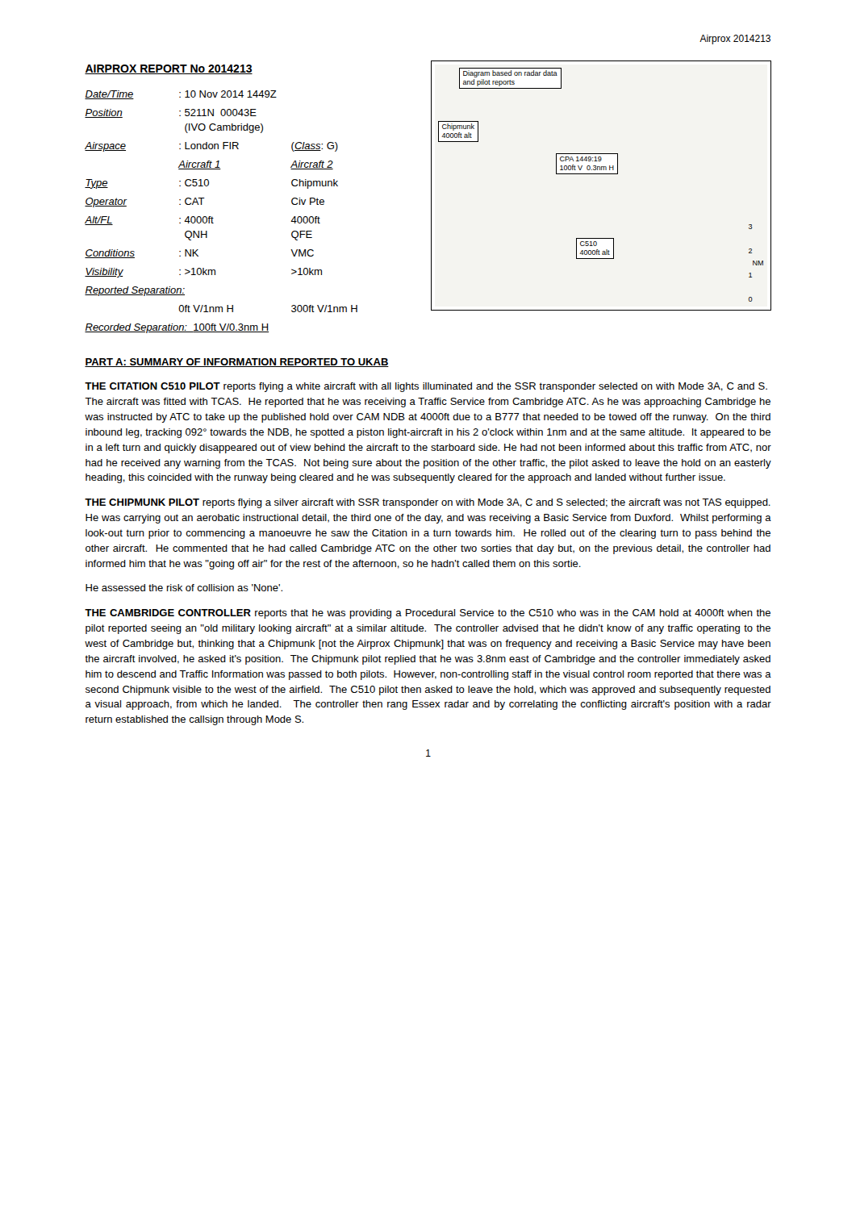Airprox 2014213
AIRPROX REPORT No 2014213
| Date/Time | : 10 Nov 2014 1449Z |
| Position | : 5211N 00043E (IVO Cambridge) |
| Airspace | : London FIR | ( Class : G) |
| | Aircraft 1 | Aircraft 2 |
| Type | : C510 | Chipmunk |
| Operator | : CAT | Civ Pte |
| Alt/FL | : 4000ft QNH | 4000ft QFE |
| Conditions | : NK | VMC |
| Visibility | : >10km | >10km |
| Reported Separation: |
| | 0ft V/1nm H | 300ft V/1nm H |
| Recorded Separation: 100ft V/0.3nm H |
Diagram based on radar data
and pilot reports
Chipmunk
4000ft alt
CPA 1449:19
100ft V 0.3nm H
C510
4000ft alt
3
2
NM
1
0
PART A: SUMMARY OF INFORMATION REPORTED TO UKAB
THE CITATION C510 PILOT reports flying a white aircraft with all lights illuminated and the SSR transponder selected on with Mode 3A, C and S. The aircraft was fitted with TCAS. He reported that he was receiving a Traffic Service from Cambridge ATC. As he was approaching Cambridge he was instructed by ATC to take up the published hold over CAM NDB at 4000ft due to a B777 that needed to be towed off the runway. On the third inbound leg, tracking 092° towards the NDB, he spotted a piston light-aircraft in his 2 o'clock within 1nm and at the same altitude. It appeared to be in a left turn and quickly disappeared out of view behind the aircraft to the starboard side. He had not been informed about this traffic from ATC, nor had he received any warning from the TCAS. Not being sure about the position of the other traffic, the pilot asked to leave the hold on an easterly heading, this coincided with the runway being cleared and he was subsequently cleared for the approach and landed without further issue.
THE CHIPMUNK PILOT reports flying a silver aircraft with SSR transponder on with Mode 3A, C and S selected; the aircraft was not TAS equipped. He was carrying out an aerobatic instructional detail, the third one of the day, and was receiving a Basic Service from Duxford. Whilst performing a look-out turn prior to commencing a manoeuvre he saw the Citation in a turn towards him. He rolled out of the clearing turn to pass behind the other aircraft. He commented that he had called Cambridge ATC on the other two sorties that day but, on the previous detail, the controller had informed him that he was "going off air" for the rest of the afternoon, so he hadn't called them on this sortie.
He assessed the risk of collision as 'None'.
THE CAMBRIDGE CONTROLLER reports that he was providing a Procedural Service to the C510 who was in the CAM hold at 4000ft when the pilot reported seeing an "old military looking aircraft" at a similar altitude. The controller advised that he didn't know of any traffic operating to the west of Cambridge but, thinking that a Chipmunk [not the Airprox Chipmunk] that was on frequency and receiving a Basic Service may have been the aircraft involved, he asked it's position. The Chipmunk pilot replied that he was 3.8nm east of Cambridge and the controller immediately asked him to descend and Traffic Information was passed to both pilots. However, non-controlling staff in the visual control room reported that there was a second Chipmunk visible to the west of the airfield. The C510 pilot then asked to leave the hold, which was approved and subsequently requested a visual approach, from which he landed. The controller then rang Essex radar and by correlating the conflicting aircraft's position with a radar return established the callsign through Mode S.
1